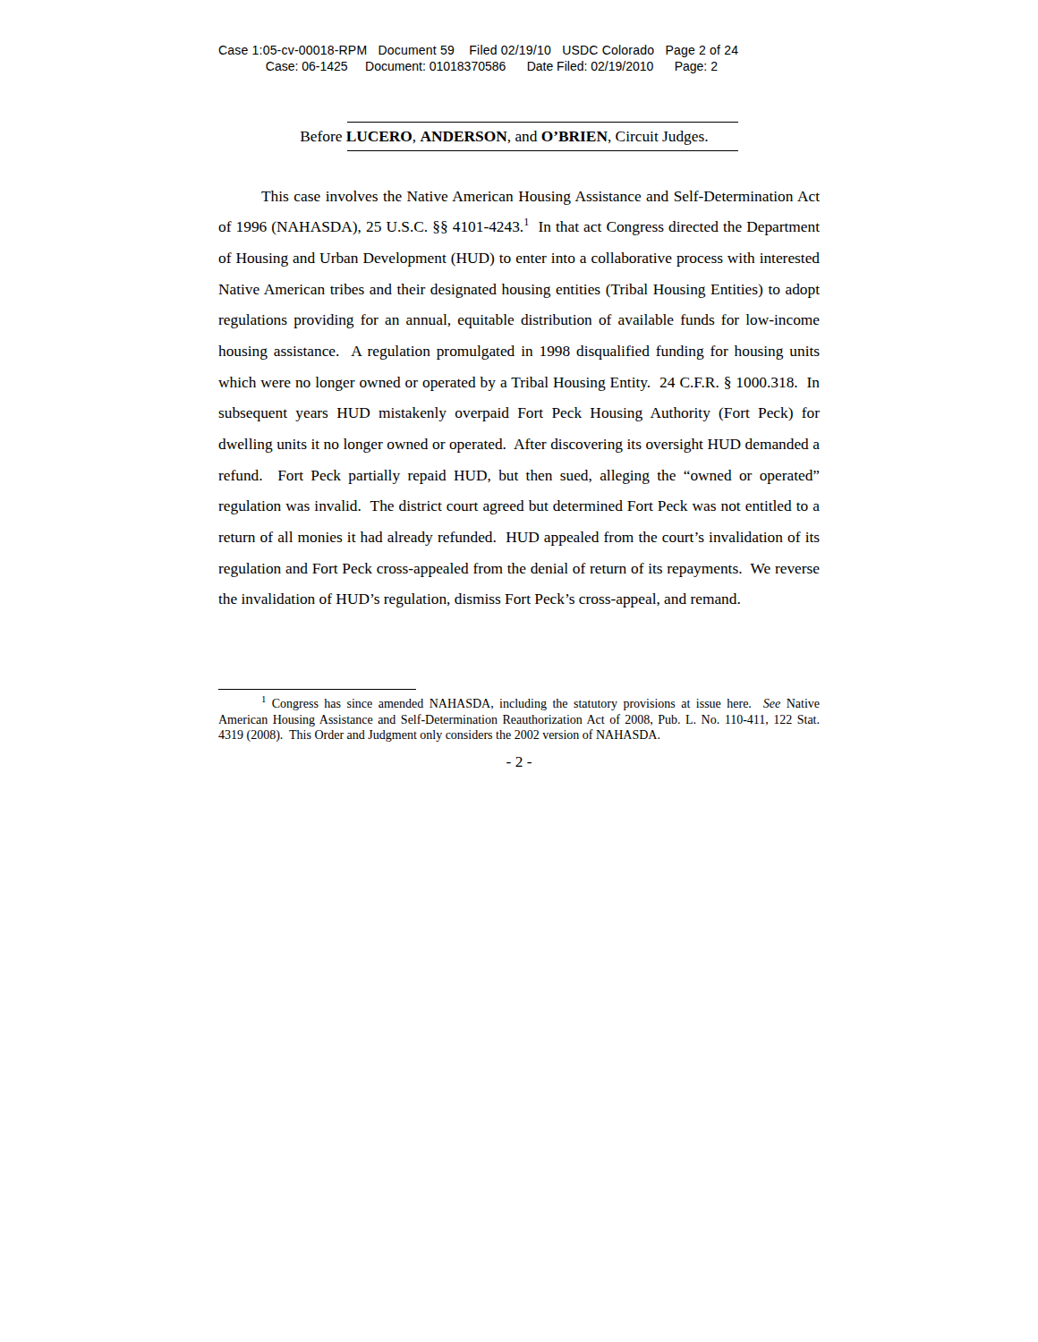Case 1:05-cv-00018-RPM Document 59 Filed 02/19/10 USDC Colorado Page 2 of 24
Case: 06-1425 Document: 01018370586 Date Filed: 02/19/2010 Page: 2
Before LUCERO, ANDERSON, and O’BRIEN, Circuit Judges.
This case involves the Native American Housing Assistance and Self-Determination Act of 1996 (NAHASDA), 25 U.S.C. §§ 4101-4243.1 In that act Congress directed the Department of Housing and Urban Development (HUD) to enter into a collaborative process with interested Native American tribes and their designated housing entities (Tribal Housing Entities) to adopt regulations providing for an annual, equitable distribution of available funds for low-income housing assistance. A regulation promulgated in 1998 disqualified funding for housing units which were no longer owned or operated by a Tribal Housing Entity. 24 C.F.R. § 1000.318. In subsequent years HUD mistakenly overpaid Fort Peck Housing Authority (Fort Peck) for dwelling units it no longer owned or operated. After discovering its oversight HUD demanded a refund. Fort Peck partially repaid HUD, but then sued, alleging the “owned or operated” regulation was invalid. The district court agreed but determined Fort Peck was not entitled to a return of all monies it had already refunded. HUD appealed from the court’s invalidation of its regulation and Fort Peck cross-appealed from the denial of return of its repayments. We reverse the invalidation of HUD’s regulation, dismiss Fort Peck’s cross-appeal, and remand.
1 Congress has since amended NAHASDA, including the statutory provisions at issue here. See Native American Housing Assistance and Self-Determination Reauthorization Act of 2008, Pub. L. No. 110-411, 122 Stat. 4319 (2008). This Order and Judgment only considers the 2002 version of NAHASDA.
- 2 -